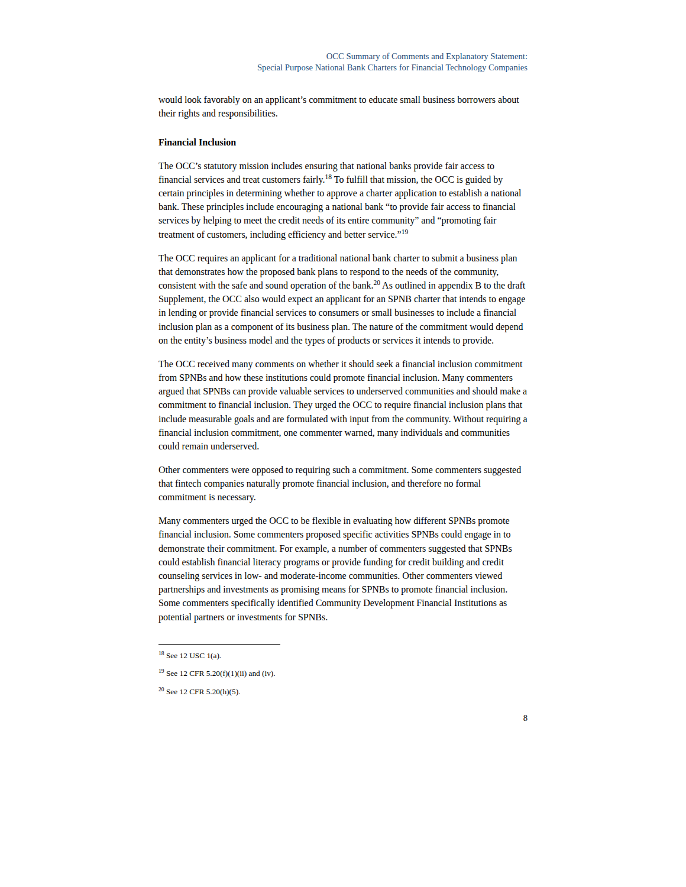OCC Summary of Comments and Explanatory Statement: Special Purpose National Bank Charters for Financial Technology Companies
would look favorably on an applicant’s commitment to educate small business borrowers about their rights and responsibilities.
Financial Inclusion
The OCC’s statutory mission includes ensuring that national banks provide fair access to financial services and treat customers fairly.18 To fulfill that mission, the OCC is guided by certain principles in determining whether to approve a charter application to establish a national bank. These principles include encouraging a national bank “to provide fair access to financial services by helping to meet the credit needs of its entire community” and “promoting fair treatment of customers, including efficiency and better service.”19
The OCC requires an applicant for a traditional national bank charter to submit a business plan that demonstrates how the proposed bank plans to respond to the needs of the community, consistent with the safe and sound operation of the bank.20 As outlined in appendix B to the draft Supplement, the OCC also would expect an applicant for an SPNB charter that intends to engage in lending or provide financial services to consumers or small businesses to include a financial inclusion plan as a component of its business plan. The nature of the commitment would depend on the entity’s business model and the types of products or services it intends to provide.
The OCC received many comments on whether it should seek a financial inclusion commitment from SPNBs and how these institutions could promote financial inclusion. Many commenters argued that SPNBs can provide valuable services to underserved communities and should make a commitment to financial inclusion. They urged the OCC to require financial inclusion plans that include measurable goals and are formulated with input from the community. Without requiring a financial inclusion commitment, one commenter warned, many individuals and communities could remain underserved.
Other commenters were opposed to requiring such a commitment. Some commenters suggested that fintech companies naturally promote financial inclusion, and therefore no formal commitment is necessary.
Many commenters urged the OCC to be flexible in evaluating how different SPNBs promote financial inclusion. Some commenters proposed specific activities SPNBs could engage in to demonstrate their commitment. For example, a number of commenters suggested that SPNBs could establish financial literacy programs or provide funding for credit building and credit counseling services in low- and moderate-income communities. Other commenters viewed partnerships and investments as promising means for SPNBs to promote financial inclusion. Some commenters specifically identified Community Development Financial Institutions as potential partners or investments for SPNBs.
18 See 12 USC 1(a).
19 See 12 CFR 5.20(f)(1)(ii) and (iv).
20 See 12 CFR 5.20(h)(5).
8